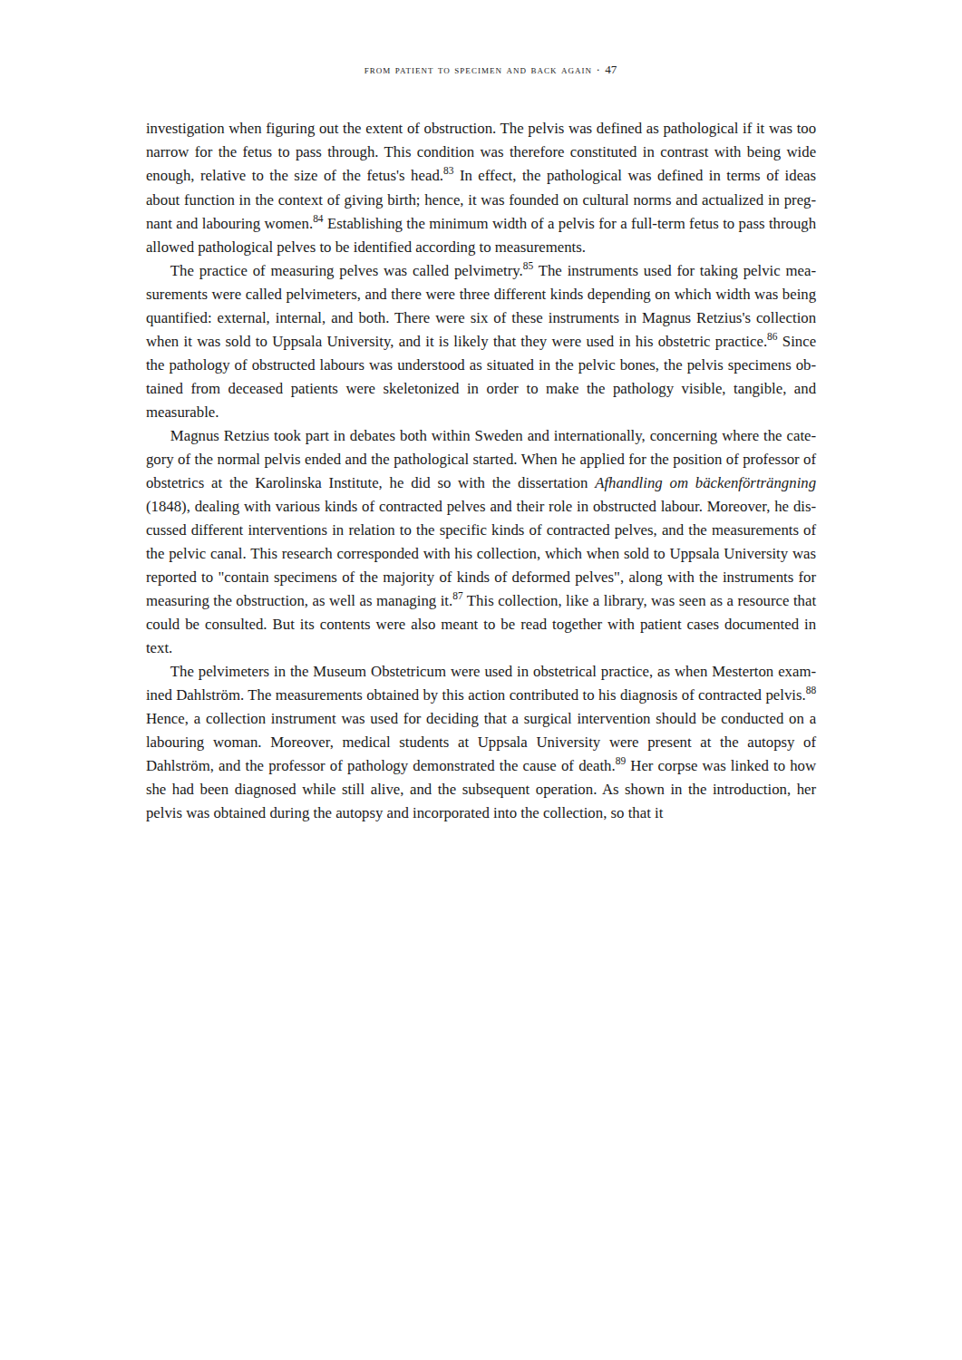from patient to specimen and back again · 47
investigation when figuring out the extent of obstruction. The pelvis was defined as pathological if it was too narrow for the fetus to pass through. This condition was therefore constituted in contrast with being wide enough, relative to the size of the fetus's head.83 In effect, the pathological was defined in terms of ideas about function in the context of giving birth; hence, it was founded on cultural norms and actualized in pregnant and labouring women.84 Establishing the minimum width of a pelvis for a full-term fetus to pass through allowed pathological pelves to be identified according to measurements.
The practice of measuring pelves was called pelvimetry.85 The instruments used for taking pelvic measurements were called pelvimeters, and there were three different kinds depending on which width was being quantified: external, internal, and both. There were six of these instruments in Magnus Retzius's collection when it was sold to Uppsala University, and it is likely that they were used in his obstetric practice.86 Since the pathology of obstructed labours was understood as situated in the pelvic bones, the pelvis specimens obtained from deceased patients were skeletonized in order to make the pathology visible, tangible, and measurable.
Magnus Retzius took part in debates both within Sweden and internationally, concerning where the category of the normal pelvis ended and the pathological started. When he applied for the position of professor of obstetrics at the Karolinska Institute, he did so with the dissertation Afhandling om bäckenförträngning (1848), dealing with various kinds of contracted pelves and their role in obstructed labour. Moreover, he discussed different interventions in relation to the specific kinds of contracted pelves, and the measurements of the pelvic canal. This research corresponded with his collection, which when sold to Uppsala University was reported to "contain specimens of the majority of kinds of deformed pelves", along with the instruments for measuring the obstruction, as well as managing it.87 This collection, like a library, was seen as a resource that could be consulted. But its contents were also meant to be read together with patient cases documented in text.
The pelvimeters in the Museum Obstetricum were used in obstetrical practice, as when Mesterton examined Dahlström. The measurements obtained by this action contributed to his diagnosis of contracted pelvis.88 Hence, a collection instrument was used for deciding that a surgical intervention should be conducted on a labouring woman. Moreover, medical students at Uppsala University were present at the autopsy of Dahlström, and the professor of pathology demonstrated the cause of death.89 Her corpse was linked to how she had been diagnosed while still alive, and the subsequent operation. As shown in the introduction, her pelvis was obtained during the autopsy and incorporated into the collection, so that it